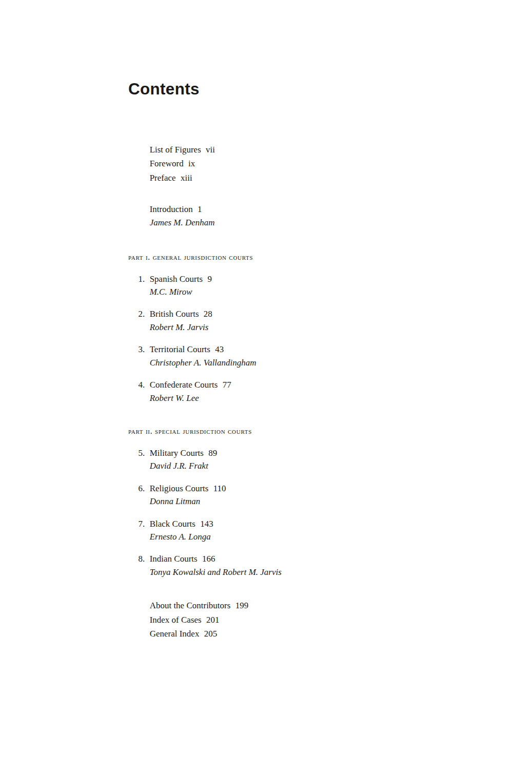Contents
List of Figuresvii
Forewordix
Prefacexiii
Introduction1 James M. Denham
part i. general jurisdiction courts
1. Spanish Courts9 M.C. Mirow
2. British Courts28 Robert M. Jarvis
3. Territorial Courts43 Christopher A. Vallandingham
4. Confederate Courts77 Robert W. Lee
part ii. special jurisdiction courts
5. Military Courts89 David J.R. Frakt
6. Religious Courts110 Donna Litman
7. Black Courts143 Ernesto A. Longa
8. Indian Courts166 Tonya Kowalski and Robert M. Jarvis
About the Contributors199
Index of Cases201
General Index205